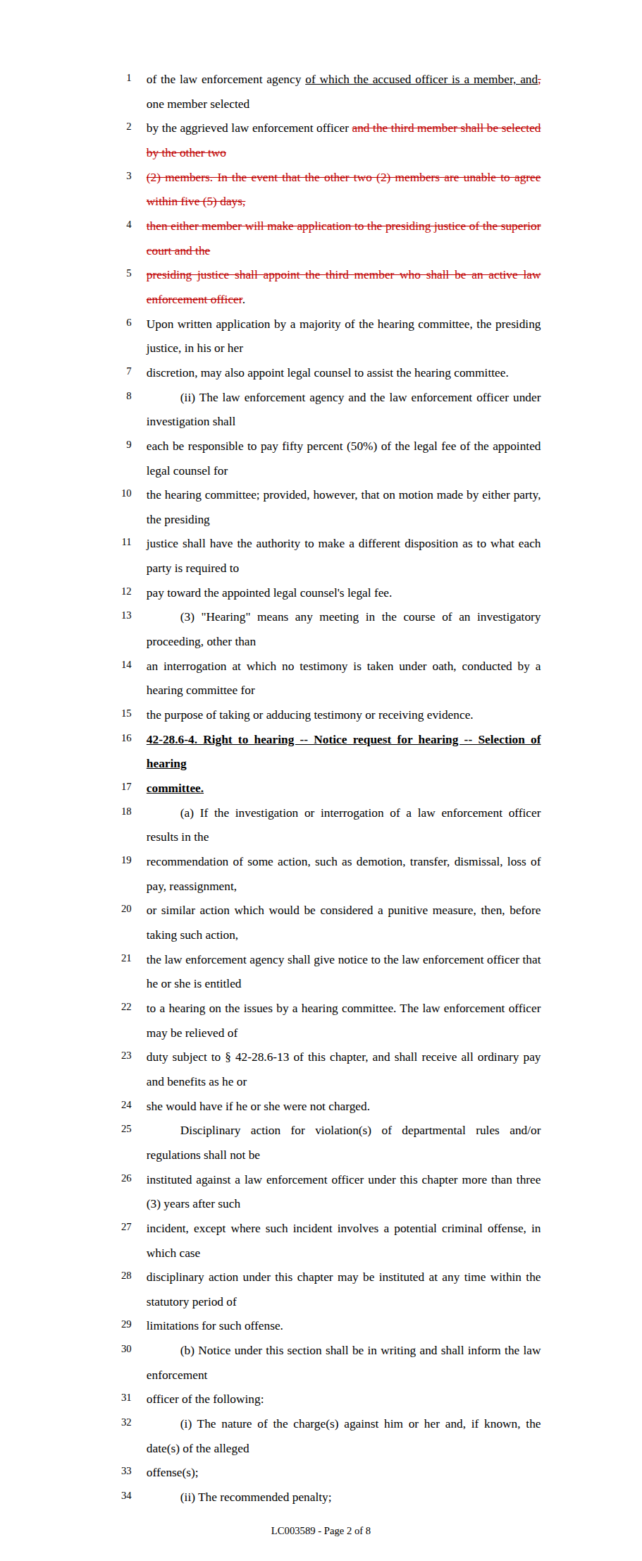1
of the law enforcement agency of which the accused officer is a member, and, one member selected
2
by the aggrieved law enforcement officer and the third member shall be selected by the other two
3
(2) members. In the event that the other two (2) members are unable to agree within five (5) days,
4
then either member will make application to the presiding justice of the superior court and the
5
presiding justice shall appoint the third member who shall be an active law enforcement officer.
6
Upon written application by a majority of the hearing committee, the presiding justice, in his or her
7
discretion, may also appoint legal counsel to assist the hearing committee.
8
(ii) The law enforcement agency and the law enforcement officer under investigation shall
9
each be responsible to pay fifty percent (50%) of the legal fee of the appointed legal counsel for
10
the hearing committee; provided, however, that on motion made by either party, the presiding
11
justice shall have the authority to make a different disposition as to what each party is required to
12
pay toward the appointed legal counsel's legal fee.
13
(3) "Hearing" means any meeting in the course of an investigatory proceeding, other than
14
an interrogation at which no testimony is taken under oath, conducted by a hearing committee for
15
the purpose of taking or adducing testimony or receiving evidence.
16
42-28.6-4. Right to hearing -- Notice request for hearing -- Selection of hearing
17
committee.
18
(a) If the investigation or interrogation of a law enforcement officer results in the
19
recommendation of some action, such as demotion, transfer, dismissal, loss of pay, reassignment,
20
or similar action which would be considered a punitive measure, then, before taking such action,
21
the law enforcement agency shall give notice to the law enforcement officer that he or she is entitled
22
to a hearing on the issues by a hearing committee. The law enforcement officer may be relieved of
23
duty subject to § 42-28.6-13 of this chapter, and shall receive all ordinary pay and benefits as he or
24
she would have if he or she were not charged.
25
Disciplinary action for violation(s) of departmental rules and/or regulations shall not be
26
instituted against a law enforcement officer under this chapter more than three (3) years after such
27
incident, except where such incident involves a potential criminal offense, in which case
28
disciplinary action under this chapter may be instituted at any time within the statutory period of
29
limitations for such offense.
30
(b) Notice under this section shall be in writing and shall inform the law enforcement
31
officer of the following:
32
(i) The nature of the charge(s) against him or her and, if known, the date(s) of the alleged
33
offense(s);
34
(ii) The recommended penalty;
LC003589 - Page 2 of 8